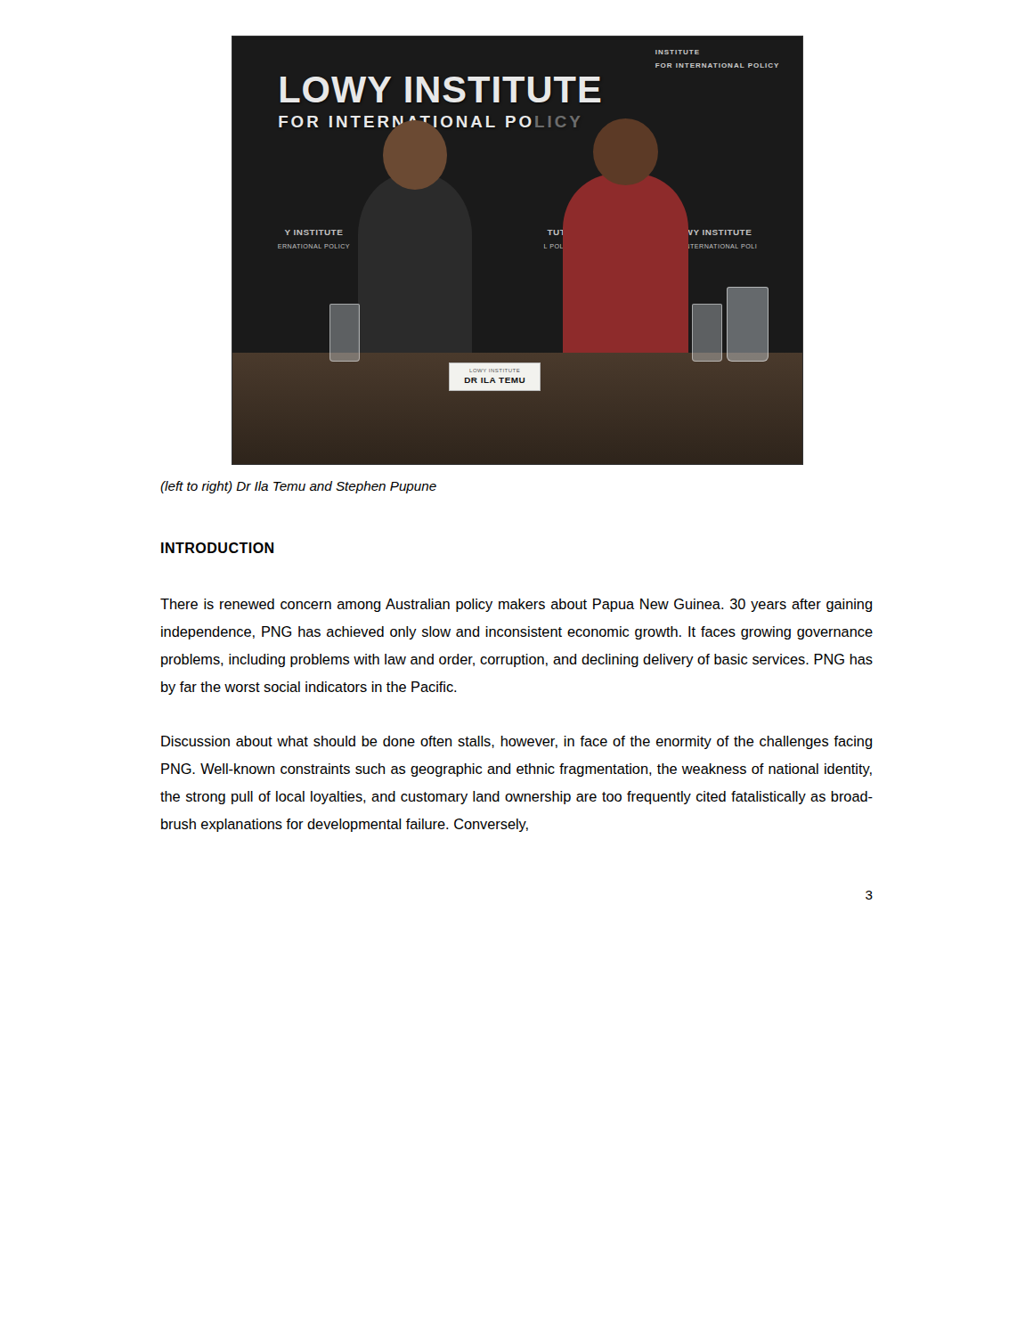INSTITUTE
FOR INTERNATIONAL POLICY
LOWY INSTITUTE FOR INTERNATIONAL POLICY
Y INSTITUTEERNATIONAL POLICY LOF TUTEL POLICY LOWY INSTITUTEFOR INTERNATIONAL POLI
LOWY INSTITUTE DR ILA TEMU
(left to right) Dr Ila Temu and Stephen Pupune
INTRODUCTION
There is renewed concern among Australian policy makers about Papua New Guinea. 30 years after gaining independence, PNG has achieved only slow and inconsistent economic growth. It faces growing governance problems, including problems with law and order, corruption, and declining delivery of basic services. PNG has by far the worst social indicators in the Pacific.
Discussion about what should be done often stalls, however, in face of the enormity of the challenges facing PNG. Well-known constraints such as geographic and ethnic fragmentation, the weakness of national identity, the strong pull of local loyalties, and customary land ownership are too frequently cited fatalistically as broad-brush explanations for developmental failure. Conversely,
3